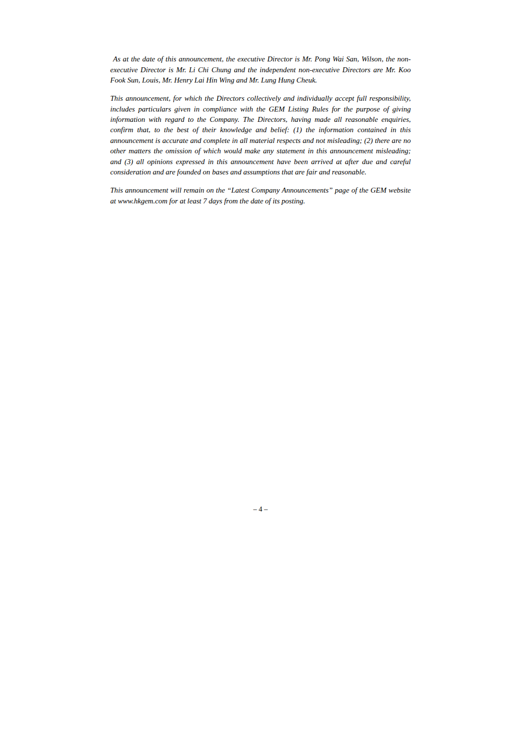As at the date of this announcement, the executive Director is Mr. Pong Wai San, Wilson, the non-executive Director is Mr. Li Chi Chung and the independent non-executive Directors are Mr. Koo Fook Sun, Louis, Mr. Henry Lai Hin Wing and Mr. Lung Hung Cheuk.
This announcement, for which the Directors collectively and individually accept full responsibility, includes particulars given in compliance with the GEM Listing Rules for the purpose of giving information with regard to the Company. The Directors, having made all reasonable enquiries, confirm that, to the best of their knowledge and belief: (1) the information contained in this announcement is accurate and complete in all material respects and not misleading; (2) there are no other matters the omission of which would make any statement in this announcement misleading; and (3) all opinions expressed in this announcement have been arrived at after due and careful consideration and are founded on bases and assumptions that are fair and reasonable.
This announcement will remain on the “Latest Company Announcements” page of the GEM website at www.hkgem.com for at least 7 days from the date of its posting.
– 4 –